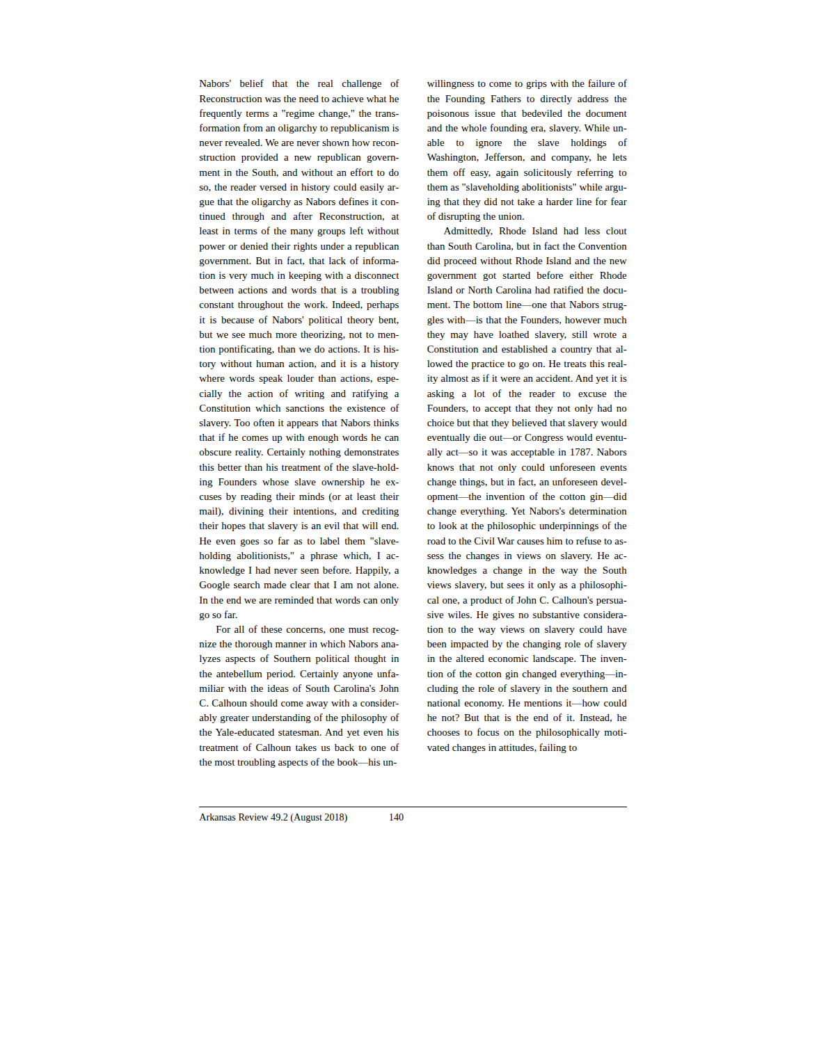Nabors' belief that the real challenge of Reconstruction was the need to achieve what he frequently terms a "regime change," the transformation from an oligarchy to republicanism is never revealed. We are never shown how reconstruction provided a new republican government in the South, and without an effort to do so, the reader versed in history could easily argue that the oligarchy as Nabors defines it continued through and after Reconstruction, at least in terms of the many groups left without power or denied their rights under a republican government. But in fact, that lack of information is very much in keeping with a disconnect between actions and words that is a troubling constant throughout the work. Indeed, perhaps it is because of Nabors' political theory bent, but we see much more theorizing, not to mention pontificating, than we do actions. It is history without human action, and it is a history where words speak louder than actions, especially the action of writing and ratifying a Constitution which sanctions the existence of slavery. Too often it appears that Nabors thinks that if he comes up with enough words he can obscure reality. Certainly nothing demonstrates this better than his treatment of the slave-holding Founders whose slave ownership he excuses by reading their minds (or at least their mail), divining their intentions, and crediting their hopes that slavery is an evil that will end. He even goes so far as to label them "slaveholding abolitionists," a phrase which, I acknowledge I had never seen before. Happily, a Google search made clear that I am not alone. In the end we are reminded that words can only go so far.
For all of these concerns, one must recognize the thorough manner in which Nabors analyzes aspects of Southern political thought in the antebellum period. Certainly anyone unfamiliar with the ideas of South Carolina's John C. Calhoun should come away with a considerably greater understanding of the philosophy of the Yale-educated statesman. And yet even his treatment of Calhoun takes us back to one of the most troubling aspects of the book—his un-
willingness to come to grips with the failure of the Founding Fathers to directly address the poisonous issue that bedeviled the document and the whole founding era, slavery. While unable to ignore the slave holdings of Washington, Jefferson, and company, he lets them off easy, again solicitously referring to them as "slaveholding abolitionists" while arguing that they did not take a harder line for fear of disrupting the union.
Admittedly, Rhode Island had less clout than South Carolina, but in fact the Convention did proceed without Rhode Island and the new government got started before either Rhode Island or North Carolina had ratified the document. The bottom line—one that Nabors struggles with—is that the Founders, however much they may have loathed slavery, still wrote a Constitution and established a country that allowed the practice to go on. He treats this reality almost as if it were an accident. And yet it is asking a lot of the reader to excuse the Founders, to accept that they not only had no choice but that they believed that slavery would eventually die out—or Congress would eventually act—so it was acceptable in 1787. Nabors knows that not only could unforeseen events change things, but in fact, an unforeseen development—the invention of the cotton gin—did change everything. Yet Nabors's determination to look at the philosophic underpinnings of the road to the Civil War causes him to refuse to assess the changes in views on slavery. He acknowledges a change in the way the South views slavery, but sees it only as a philosophical one, a product of John C. Calhoun's persuasive wiles. He gives no substantive consideration to the way views on slavery could have been impacted by the changing role of slavery in the altered economic landscape. The invention of the cotton gin changed everything—including the role of slavery in the southern and national economy. He mentions it—how could he not? But that is the end of it. Instead, he chooses to focus on the philosophically motivated changes in attitudes, failing to
Arkansas Review 49.2 (August 2018) 140